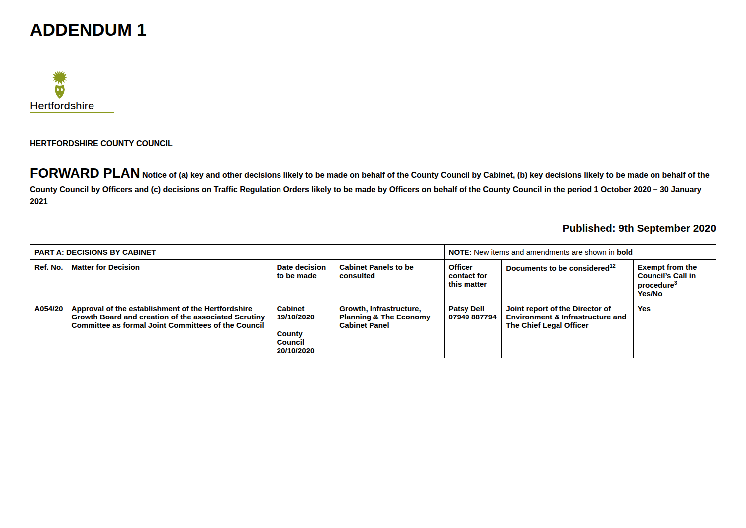ADDENDUM 1
Hertfordshire
HERTFORDSHIRE COUNTY COUNCIL
FORWARD PLAN Notice of (a) key and other decisions likely to be made on behalf of the County Council by Cabinet, (b) key decisions likely to be made on behalf of the County Council by Officers and (c) decisions on Traffic Regulation Orders likely to be made by Officers on behalf of the County Council in the period 1 October 2020 – 30 January 2021
Published: 9th September 2020
| PART A: DECISIONS BY CABINET | NOTE: New items and amendments are shown in bold |
| Ref. No. | Matter for Decision | Date decision to be made | Cabinet Panels to be consulted | Officer contact for this matter | Documents to be considered 12 | Exempt from the Council’s Call in procedure 3 Yes/No |
| A054/20 | Approval of the establishment of the Hertfordshire Growth Board and creation of the associated Scrutiny Committee as formal Joint Committees of the Council | Cabinet 19/10/2020 County Council 20/10/2020 | Growth, Infrastructure, Planning & The Economy Cabinet Panel | Patsy Dell 07949 887794 | Joint report of the Director of Environment & Infrastructure and The Chief Legal Officer | Yes |